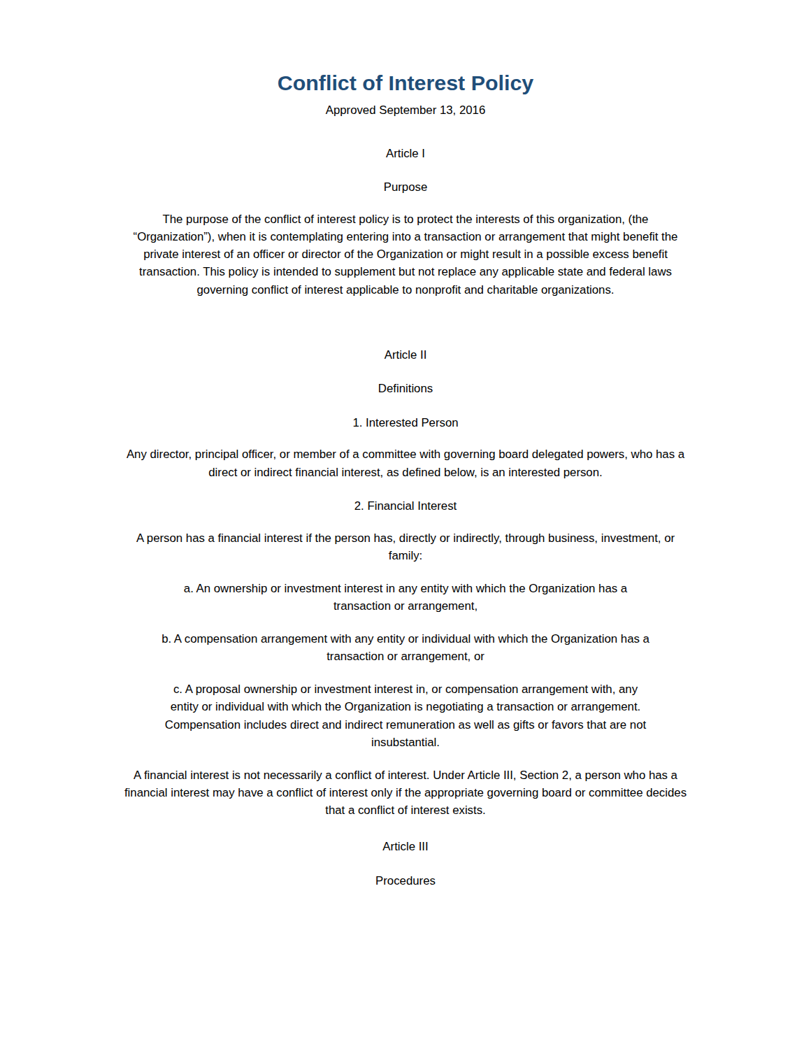Conflict of Interest Policy
Approved September 13, 2016
Article I
Purpose
The purpose of the conflict of interest policy is to protect the interests of this organization, (the “Organization”), when it is contemplating entering into a transaction or arrangement that might benefit the private interest of an officer or director of the Organization or might result in a possible excess benefit transaction. This policy is intended to supplement but not replace any applicable state and federal laws governing conflict of interest applicable to nonprofit and charitable organizations.
Article II
Definitions
1. Interested Person
Any director, principal officer, or member of a committee with governing board delegated powers, who has a direct or indirect financial interest, as defined below, is an interested person.
2. Financial Interest
A person has a financial interest if the person has, directly or indirectly, through business, investment, or family:
a. An ownership or investment interest in any entity with which the Organization has a transaction or arrangement,
b. A compensation arrangement with any entity or individual with which the Organization has a transaction or arrangement, or
c. A proposal ownership or investment interest in, or compensation arrangement with, any entity or individual with which the Organization is negotiating a transaction or arrangement. Compensation includes direct and indirect remuneration as well as gifts or favors that are not insubstantial.
A financial interest is not necessarily a conflict of interest. Under Article III, Section 2, a person who has a financial interest may have a conflict of interest only if the appropriate governing board or committee decides that a conflict of interest exists.
Article III
Procedures